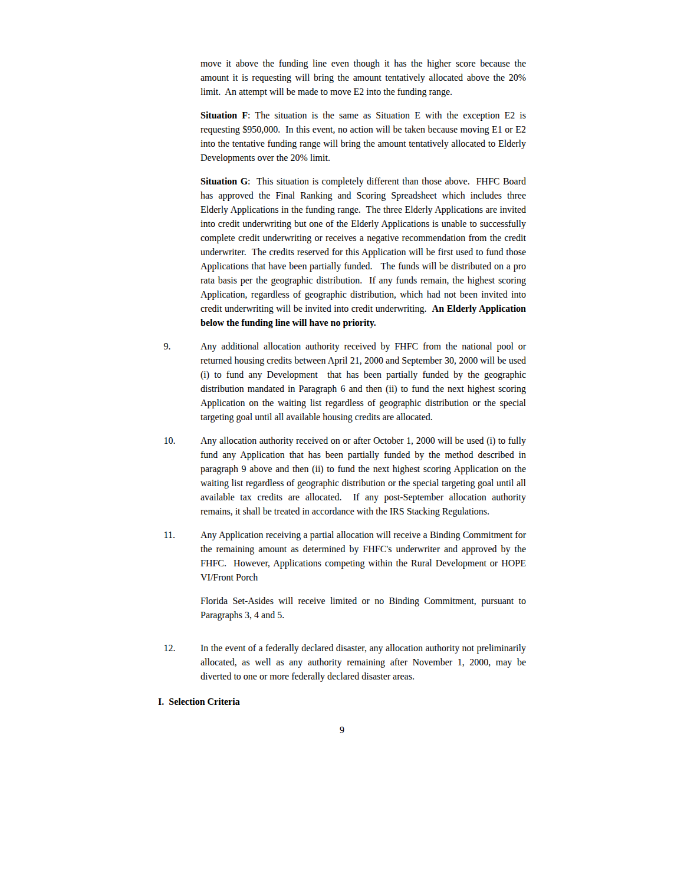move it above the funding line even though it has the higher score because the amount it is requesting will bring the amount tentatively allocated above the 20% limit. An attempt will be made to move E2 into the funding range.
Situation F: The situation is the same as Situation E with the exception E2 is requesting $950,000. In this event, no action will be taken because moving E1 or E2 into the tentative funding range will bring the amount tentatively allocated to Elderly Developments over the 20% limit.
Situation G: This situation is completely different than those above. FHFC Board has approved the Final Ranking and Scoring Spreadsheet which includes three Elderly Applications in the funding range. The three Elderly Applications are invited into credit underwriting but one of the Elderly Applications is unable to successfully complete credit underwriting or receives a negative recommendation from the credit underwriter. The credits reserved for this Application will be first used to fund those Applications that have been partially funded. The funds will be distributed on a pro rata basis per the geographic distribution. If any funds remain, the highest scoring Application, regardless of geographic distribution, which had not been invited into credit underwriting will be invited into credit underwriting. An Elderly Application below the funding line will have no priority.
9.
Any additional allocation authority received by FHFC from the national pool or returned housing credits between April 21, 2000 and September 30, 2000 will be used (i) to fund any Development that has been partially funded by the geographic distribution mandated in Paragraph 6 and then (ii) to fund the next highest scoring Application on the waiting list regardless of geographic distribution or the special targeting goal until all available housing credits are allocated.
10.
Any allocation authority received on or after October 1, 2000 will be used (i) to fully fund any Application that has been partially funded by the method described in paragraph 9 above and then (ii) to fund the next highest scoring Application on the waiting list regardless of geographic distribution or the special targeting goal until all available tax credits are allocated. If any post-September allocation authority remains, it shall be treated in accordance with the IRS Stacking Regulations.
11.
Any Application receiving a partial allocation will receive a Binding Commitment for the remaining amount as determined by FHFC's underwriter and approved by the FHFC. However, Applications competing within the Rural Development or HOPE VI/Front Porch
Florida Set-Asides will receive limited or no Binding Commitment, pursuant to Paragraphs 3, 4 and 5.
12.
In the event of a federally declared disaster, any allocation authority not preliminarily allocated, as well as any authority remaining after November 1, 2000, may be diverted to one or more federally declared disaster areas.
I. Selection Criteria
9